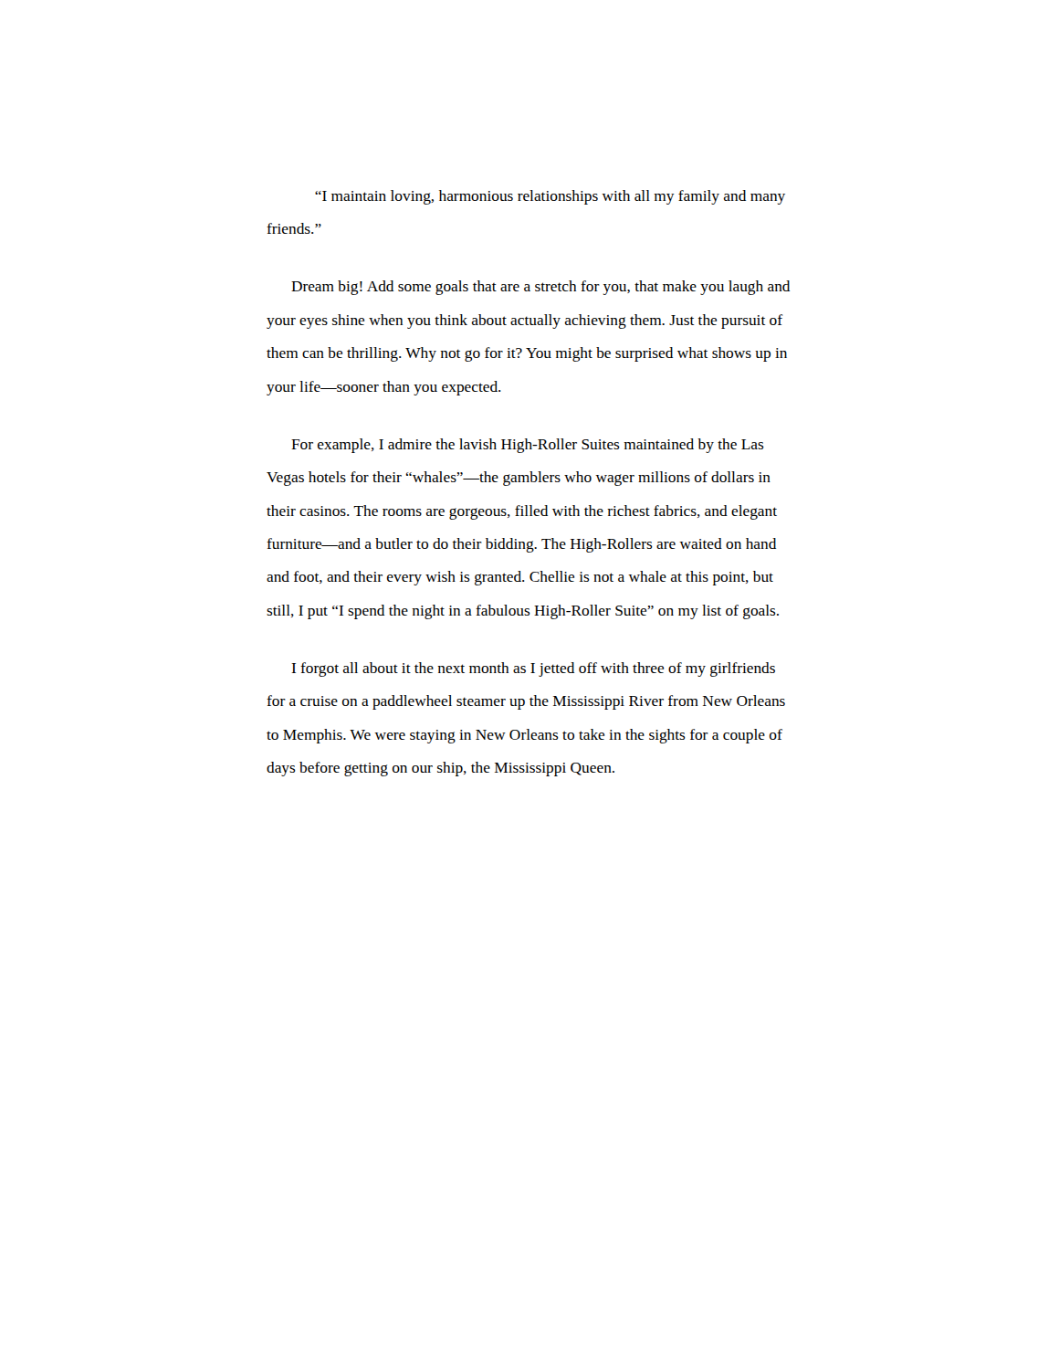“I maintain loving, harmonious relationships with all my family and many friends.”
Dream big! Add some goals that are a stretch for you, that make you laugh and your eyes shine when you think about actually achieving them. Just the pursuit of them can be thrilling. Why not go for it? You might be surprised what shows up in your life—sooner than you expected.
For example, I admire the lavish High-Roller Suites maintained by the Las Vegas hotels for their “whales”—the gamblers who wager millions of dollars in their casinos. The rooms are gorgeous, filled with the richest fabrics, and elegant furniture—and a butler to do their bidding. The High-Rollers are waited on hand and foot, and their every wish is granted. Chellie is not a whale at this point, but still, I put “I spend the night in a fabulous High-Roller Suite” on my list of goals.
I forgot all about it the next month as I jetted off with three of my girlfriends for a cruise on a paddlewheel steamer up the Mississippi River from New Orleans to Memphis. We were staying in New Orleans to take in the sights for a couple of days before getting on our ship, the Mississippi Queen.